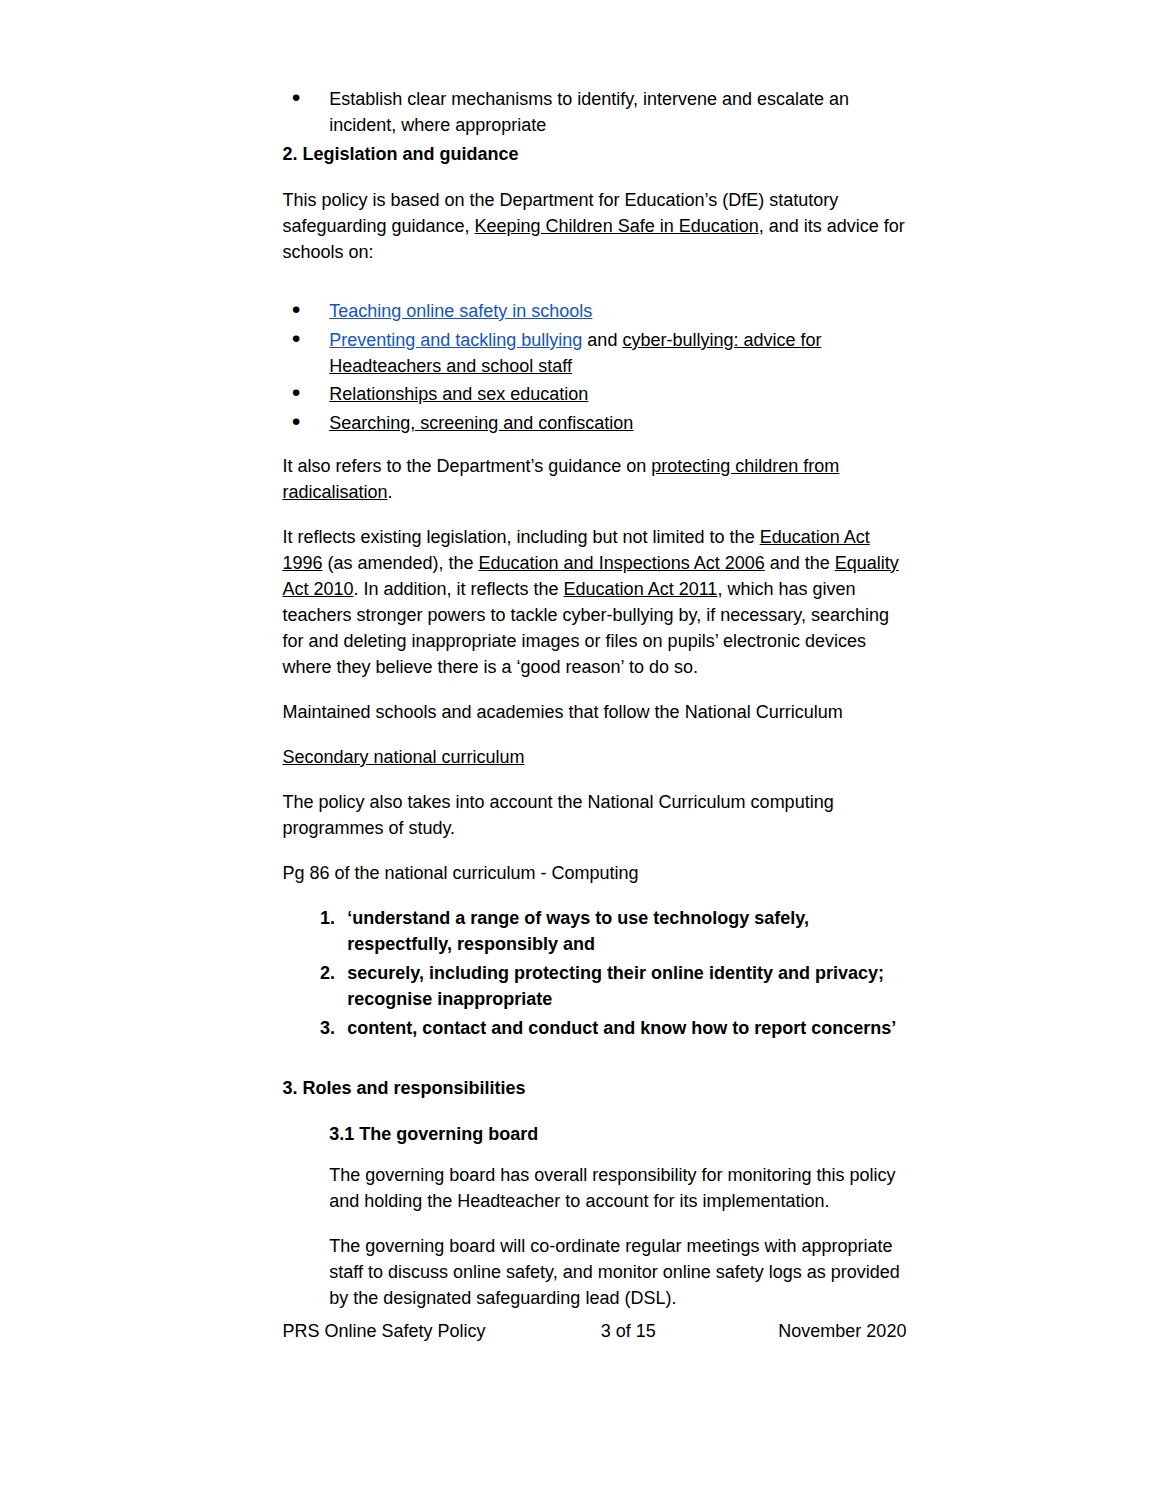Establish clear mechanisms to identify, intervene and escalate an incident, where appropriate
2. Legislation and guidance
This policy is based on the Department for Education’s (DfE) statutory safeguarding guidance, Keeping Children Safe in Education, and its advice for schools on:
Teaching online safety in schools
Preventing and tackling bullying and cyber-bullying: advice for Headteachers and school staff
Relationships and sex education
Searching, screening and confiscation
It also refers to the Department’s guidance on protecting children from radicalisation.
It reflects existing legislation, including but not limited to the Education Act 1996 (as amended), the Education and Inspections Act 2006 and the Equality Act 2010. In addition, it reflects the Education Act 2011, which has given teachers stronger powers to tackle cyber-bullying by, if necessary, searching for and deleting inappropriate images or files on pupils’ electronic devices where they believe there is a ‘good reason’ to do so.
Maintained schools and academies that follow the National Curriculum
Secondary national curriculum
The policy also takes into account the National Curriculum computing programmes of study.
Pg 86 of the national curriculum - Computing
‘understand a range of ways to use technology safely, respectfully, responsibly and
securely, including protecting their online identity and privacy; recognise inappropriate
content, contact and conduct and know how to report concerns’
3. Roles and responsibilities
3.1 The governing board
The governing board has overall responsibility for monitoring this policy and holding the Headteacher to account for its implementation.
The governing board will co-ordinate regular meetings with appropriate staff to discuss online safety, and monitor online safety logs as provided by the designated safeguarding lead (DSL).
PRS Online Safety Policy 3 of 15 November 2020